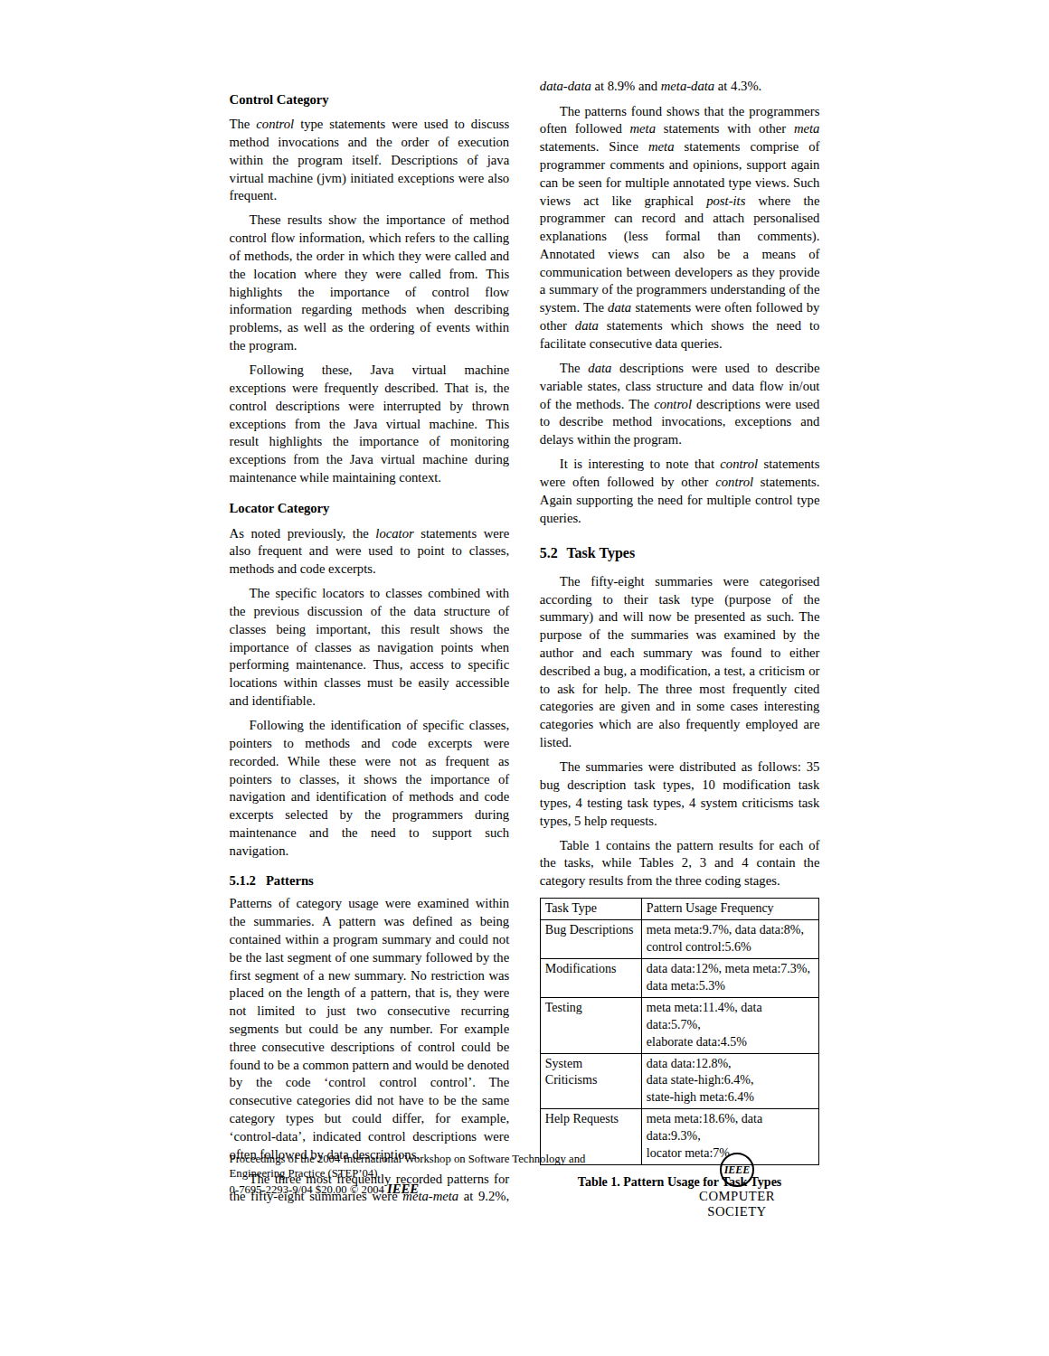Control Category
The control type statements were used to discuss method invocations and the order of execution within the program itself. Descriptions of java virtual machine (jvm) initiated exceptions were also frequent.
These results show the importance of method control flow information, which refers to the calling of methods, the order in which they were called and the location where they were called from. This highlights the importance of control flow information regarding methods when describing problems, as well as the ordering of events within the program.
Following these, Java virtual machine exceptions were frequently described. That is, the control descriptions were interrupted by thrown exceptions from the Java virtual machine. This result highlights the importance of monitoring exceptions from the Java virtual machine during maintenance while maintaining context.
Locator Category
As noted previously, the locator statements were also frequent and were used to point to classes, methods and code excerpts.
The specific locators to classes combined with the previous discussion of the data structure of classes being important, this result shows the importance of classes as navigation points when performing maintenance. Thus, access to specific locations within classes must be easily accessible and identifiable.
Following the identification of specific classes, pointers to methods and code excerpts were recorded. While these were not as frequent as pointers to classes, it shows the importance of navigation and identification of methods and code excerpts selected by the programmers during maintenance and the need to support such navigation.
5.1.2 Patterns
Patterns of category usage were examined within the summaries. A pattern was defined as being contained within a program summary and could not be the last segment of one summary followed by the first segment of a new summary. No restriction was placed on the length of a pattern, that is, they were not limited to just two consecutive recurring segments but could be any number. For example three consecutive descriptions of control could be found to be a common pattern and would be denoted by the code ‘control control control’. The consecutive categories did not have to be the same category types but could differ, for example, ‘control-data’, indicated control descriptions were often followed by data descriptions.
The three most frequently recorded patterns for the fifty-eight summaries were meta-meta at 9.2%, data-data at 8.9% and meta-data at 4.3%.
The patterns found shows that the programmers often followed meta statements with other meta statements. Since meta statements comprise of programmer comments and opinions, support again can be seen for multiple annotated type views. Such views act like graphical post-its where the programmer can record and attach personalised explanations (less formal than comments). Annotated views can also be a means of communication between developers as they provide a summary of the programmers understanding of the system. The data statements were often followed by other data statements which shows the need to facilitate consecutive data queries.
The data descriptions were used to describe variable states, class structure and data flow in/out of the methods. The control descriptions were used to describe method invocations, exceptions and delays within the program.
It is interesting to note that control statements were often followed by other control statements. Again supporting the need for multiple control type queries.
5.2 Task Types
The fifty-eight summaries were categorised according to their task type (purpose of the summary) and will now be presented as such. The purpose of the summaries was examined by the author and each summary was found to either described a bug, a modification, a test, a criticism or to ask for help. The three most frequently cited categories are given and in some cases interesting categories which are also frequently employed are listed.
The summaries were distributed as follows: 35 bug description task types, 10 modification task types, 4 testing task types, 4 system criticisms task types, 5 help requests.
Table 1 contains the pattern results for each of the tasks, while Tables 2, 3 and 4 contain the category results from the three coding stages.
| Task Type | Pattern Usage Frequency |
| Bug Descriptions | meta meta:9.7%, data data:8%, control control:5.6% |
| Modifications | data data:12%, meta meta:7.3%, data meta:5.3% |
| Testing | meta meta:11.4%, data data:5.7%, elaborate data:4.5% |
| System Criticisms | data data:12.8%, data state-high:6.4%, state-high meta:6.4% |
| Help Requests | meta meta:18.6%, data data:9.3%, locator meta:7% |
Table 1. Pattern Usage for Task Types
Proceedings of the 2004 International Workshop on Software Technology and Engineering Practice (STEP’04)
0-7695-2293-9/04 $20.00 © 2004 IEEE
IEEE
COMPUTER
SOCIETY